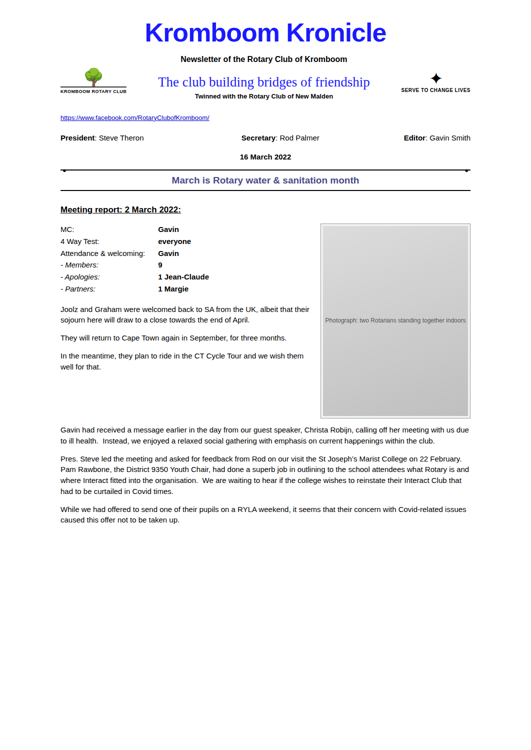Kromboom Kronicle
🌳
KROMBOOM ROTARY CLUB
Newsletter of the Rotary Club of Kromboom
The club building bridges of friendship
Twinned with the Rotary Club of New Malden
✦
SERVE TO CHANGE LIVES
https://www.facebook.com/RotaryClubofKromboom/
| President : Steve Theron | Secretary : Rod Palmer | Editor : Gavin Smith |
16 March 2022
March is Rotary water & sanitation month
Meeting report: 2 March 2022:
Photograph: two Rotarians standing together indoors
| MC: | Gavin |
| 4 Way Test: | everyone |
| Attendance & welcoming: | Gavin |
| - Members: | 9 |
| - Apologies: | 1 Jean-Claude |
| - Partners: | 1 Margie |
Joolz and Graham were welcomed back to SA from the UK, albeit that their sojourn here will draw to a close towards the end of April.
They will return to Cape Town again in September, for three months.
In the meantime, they plan to ride in the CT Cycle Tour and we wish them well for that.
Gavin had received a message earlier in the day from our guest speaker, Christa Robijn, calling off her meeting with us due to ill health. Instead, we enjoyed a relaxed social gathering with emphasis on current happenings within the club.
Pres. Steve led the meeting and asked for feedback from Rod on our visit the St Joseph’s Marist College on 22 February. Pam Rawbone, the District 9350 Youth Chair, had done a superb job in outlining to the school attendees what Rotary is and where Interact fitted into the organisation. We are waiting to hear if the college wishes to reinstate their Interact Club that had to be curtailed in Covid times.
While we had offered to send one of their pupils on a RYLA weekend, it seems that their concern with Covid-related issues caused this offer not to be taken up.